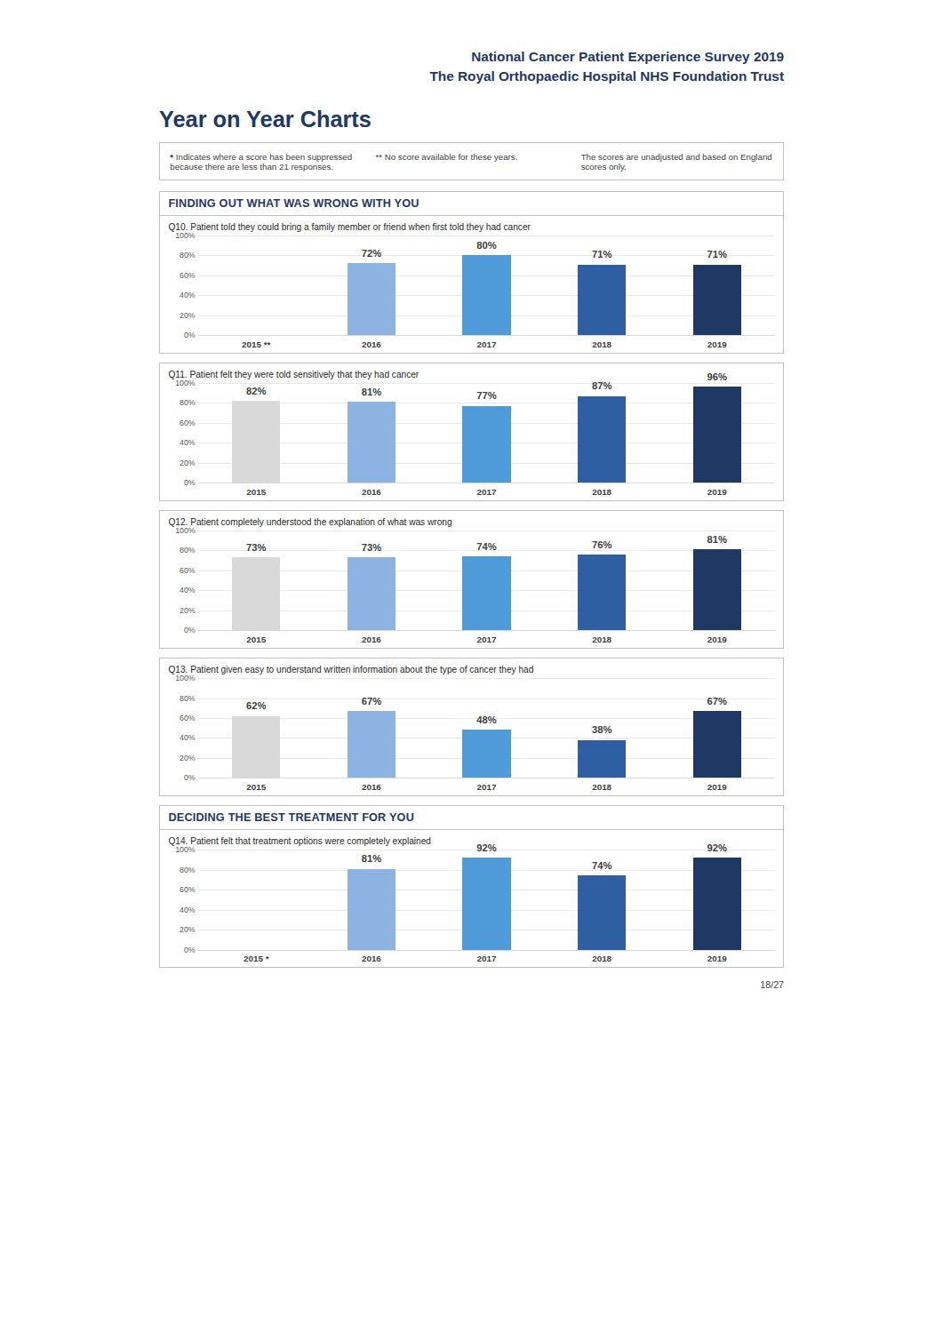National Cancer Patient Experience Survey 2019
The Royal Orthopaedic Hospital NHS Foundation Trust
Year on Year Charts
* Indicates where a score has been suppressed because there are less than 21 responses.
** No score available for these years.
The scores are unadjusted and based on England scores only.
FINDING OUT WHAT WAS WRONG WITH YOU
Q10. Patient told they could bring a family member or friend when first told they had cancer
100%
80%
60%
40%
20%
0%
72%
80%
71%
71%
2015 **
2016
2017
2018
2019
Q11. Patient felt they were told sensitively that they had cancer
100%
80%
60%
40%
20%
0%
82%
81%
77%
87%
96%
2015
2016
2017
2018
2019
Q12. Patient completely understood the explanation of what was wrong
100%
80%
60%
40%
20%
0%
73%
73%
74%
76%
81%
2015
2016
2017
2018
2019
Q13. Patient given easy to understand written information about the type of cancer they had
100%
80%
60%
40%
20%
0%
62%
67%
48%
38%
67%
2015
2016
2017
2018
2019
DECIDING THE BEST TREATMENT FOR YOU
Q14. Patient felt that treatment options were completely explained
100%
80%
60%
40%
20%
0%
81%
92%
74%
92%
2015 *
2016
2017
2018
2019
18/27